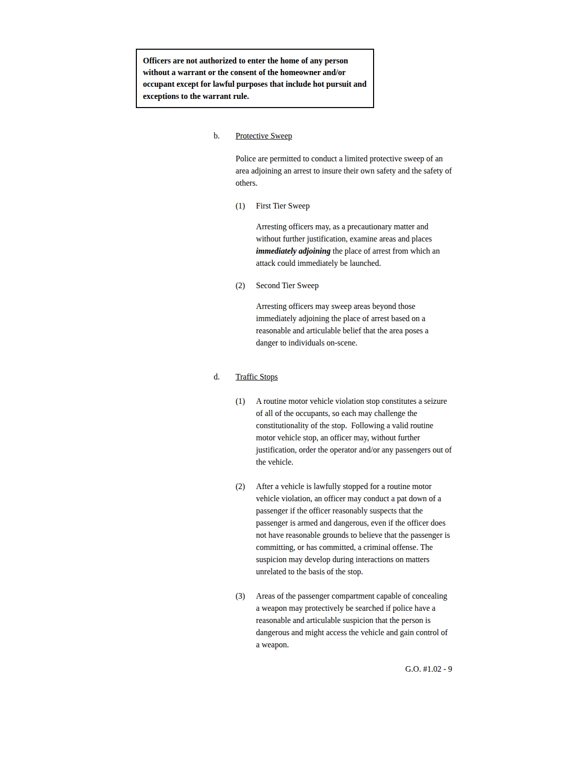Officers are not authorized to enter the home of any person without a warrant or the consent of the homeowner and/or occupant except for lawful purposes that include hot pursuit and exceptions to the warrant rule.
b. Protective Sweep
Police are permitted to conduct a limited protective sweep of an area adjoining an arrest to insure their own safety and the safety of others.
(1) First Tier Sweep
Arresting officers may, as a precautionary matter and without further justification, examine areas and places immediately adjoining the place of arrest from which an attack could immediately be launched.
(2) Second Tier Sweep
Arresting officers may sweep areas beyond those immediately adjoining the place of arrest based on a reasonable and articulable belief that the area poses a danger to individuals on-scene.
d. Traffic Stops
(1) A routine motor vehicle violation stop constitutes a seizure of all of the occupants, so each may challenge the constitutionality of the stop. Following a valid routine motor vehicle stop, an officer may, without further justification, order the operator and/or any passengers out of the vehicle.
(2) After a vehicle is lawfully stopped for a routine motor vehicle violation, an officer may conduct a pat down of a passenger if the officer reasonably suspects that the passenger is armed and dangerous, even if the officer does not have reasonable grounds to believe that the passenger is committing, or has committed, a criminal offense. The suspicion may develop during interactions on matters unrelated to the basis of the stop.
(3) Areas of the passenger compartment capable of concealing a weapon may protectively be searched if police have a reasonable and articulable suspicion that the person is dangerous and might access the vehicle and gain control of a weapon.
G.O. #1.02 - 9